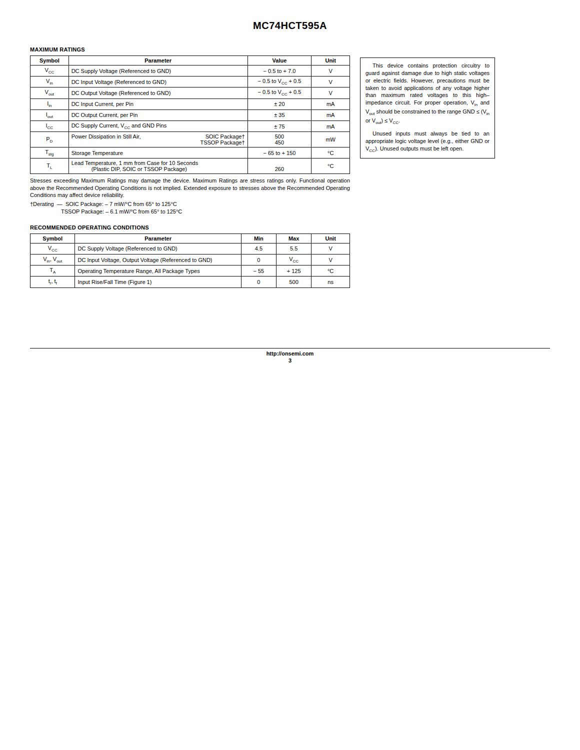MC74HCT595A
MAXIMUM RATINGS
| Symbol | Parameter | Value | Unit |
| --- | --- | --- | --- |
| V CC | DC Supply Voltage (Referenced to GND) | − 0.5 to + 7.0 | V |
| V in | DC Input Voltage (Referenced to GND) | − 0.5 to V CC + 0.5 | V |
| V out | DC Output Voltage (Referenced to GND) | − 0.5 to V CC + 0.5 | V |
| I in | DC Input Current, per Pin | ± 20 | mA |
| I out | DC Output Current, per Pin | ± 35 | mA |
| I CC | DC Supply Current, V CC and GND Pins | ± 75 | mA |
| P D | Power Dissipation in Still Air, SOIC Package† TSSOP Package† | 500 450 | mW |
| T stg | Storage Temperature | − 65 to + 150 | °C |
| T L | Lead Temperature, 1 mm from Case for 10 Seconds (Plastic DIP, SOIC or TSSOP Package) | 260 | °C |
Stresses exceeding Maximum Ratings may damage the device. Maximum Ratings are stress ratings only. Functional operation above the Recommended Operating Conditions is not implied. Extended exposure to stresses above the Recommended Operating Conditions may affect device reliability.
†Derating — SOIC Package: – 7 mW/°C from 65° to 125°C
TSSOP Package: – 6.1 mW/°C from 65° to 125°C
RECOMMENDED OPERATING CONDITIONS
| Symbol | Parameter | Min | Max | Unit |
| --- | --- | --- | --- | --- |
| V CC | DC Supply Voltage (Referenced to GND) | 4.5 | 5.5 | V |
| V in , V out | DC Input Voltage, Output Voltage (Referenced to GND) | 0 | V CC | V |
| T A | Operating Temperature Range, All Package Types | − 55 | + 125 | °C |
| t r , t f | Input Rise/Fall Time (Figure 1) | 0 | 500 | ns |
This device contains protection circuitry to guard against damage due to high static voltages or electric fields. However, precautions must be taken to avoid applications of any voltage higher than maximum rated voltages to this high–impedance circuit. For proper operation, Vin and Vout should be constrained to the range GND ≤ (Vin or Vout) ≤ VCC.
Unused inputs must always be tied to an appropriate logic voltage level (e.g., either GND or VCC). Unused outputs must be left open.
http://onsemi.com
3